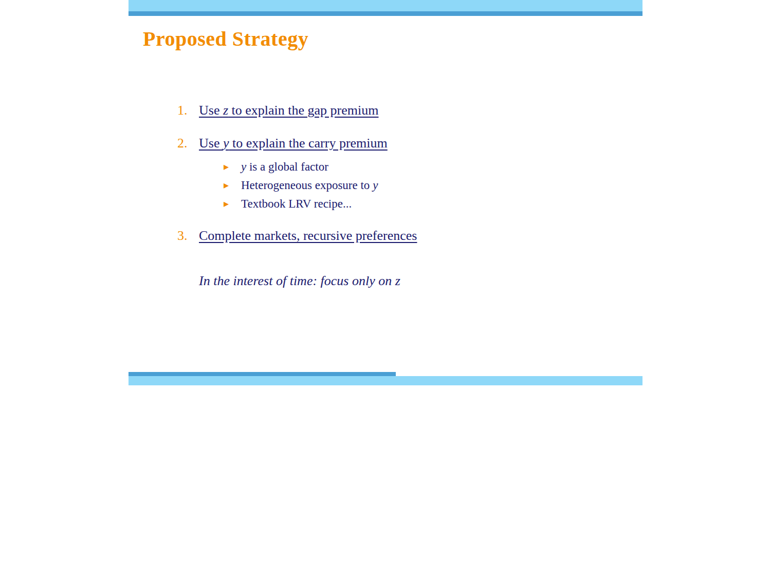Proposed Strategy
Use z to explain the gap premium
Use y to explain the carry premium
y is a global factor
Heterogeneous exposure to y
Textbook LRV recipe...
Complete markets, recursive preferences
In the interest of time: focus only on z